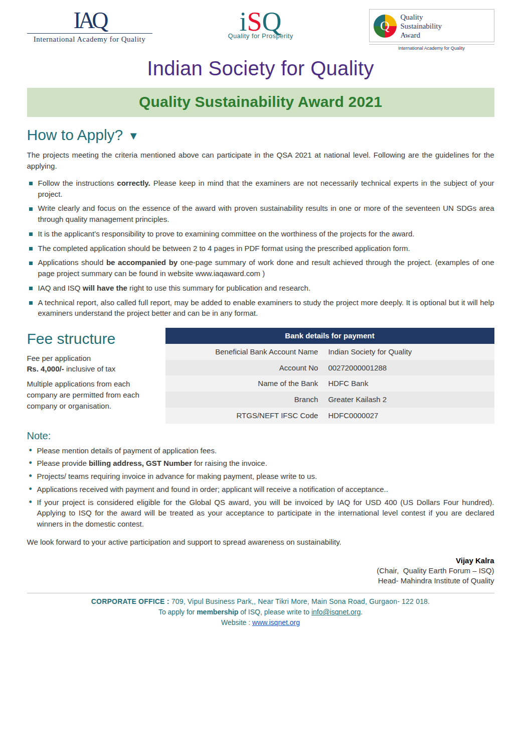IAQ
International Academy for Quality
iSQ
Quality for Prosperity
Quality Sustainability Award
International Academy for Quality
Indian Society for Quality
Quality Sustainability Award 2021
How to Apply? ▼
The projects meeting the criteria mentioned above can participate in the QSA 2021 at national level. Following are the guidelines for the applying.
Follow the instructions correctly. Please keep in mind that the examiners are not necessarily technical experts in the subject of your project.
Write clearly and focus on the essence of the award with proven sustainability results in one or more of the seventeen UN SDGs area through quality management principles.
It is the applicant’s responsibility to prove to examining committee on the worthiness of the projects for the award.
The completed application should be between 2 to 4 pages in PDF format using the prescribed application form.
Applications should be accompanied by one-page summary of work done and result achieved through the project. (examples of one page project summary can be found in website www.iaqaward.com )
IAQ and ISQ will have the right to use this summary for publication and research.
A technical report, also called full report, may be added to enable examiners to study the project more deeply. It is optional but it will help examiners understand the project better and can be in any format.
Fee structure
Fee per application
Rs. 4,000/- inclusive of tax
Multiple applications from each company are permitted from each company or organisation.
Bank details for payment
| Beneficial Bank Account Name | Indian Society for Quality |
| Account No | 00272000001288 |
| Name of the Bank | HDFC Bank |
| Branch | Greater Kailash 2 |
| RTGS/NEFT IFSC Code | HDFC0000027 |
Note:
Please mention details of payment of application fees.
Please provide billing address, GST Number for raising the invoice.
Projects/ teams requiring invoice in advance for making payment, please write to us.
Applications received with payment and found in order; applicant will receive a notification of acceptance..
If your project is considered eligible for the Global QS award, you will be invoiced by IAQ for USD 400 (US Dollars Four hundred). Applying to ISQ for the award will be treated as your acceptance to participate in the international level contest if you are declared winners in the domestic contest.
We look forward to your active participation and support to spread awareness on sustainability.
Vijay Kalra
(Chair, Quality Earth Forum – ISQ)
Head- Mahindra Institute of Quality
CORPORATE OFFICE : 709, Vipul Business Park,, Near Tikri More, Main Sona Road, Gurgaon- 122 018.
To apply for membership of ISQ, please write to info@isqnet.org.
Website : www.isqnet.org